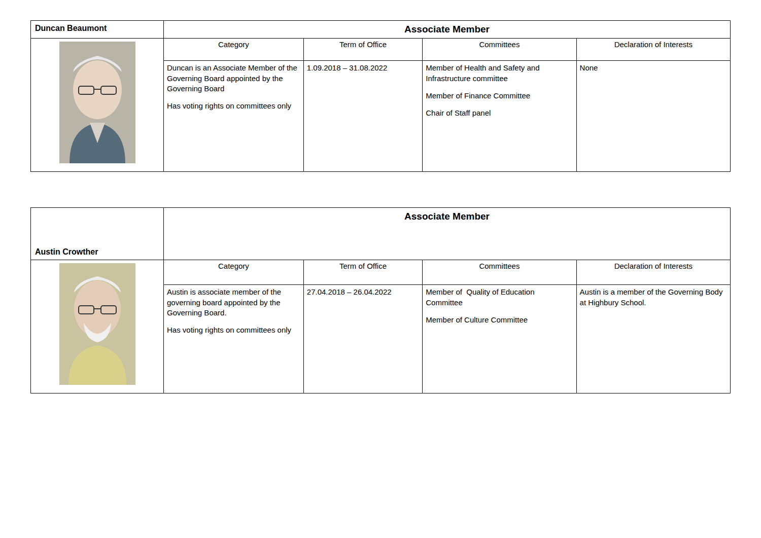| Duncan Beaumont | Associate Member |
| | Category | Term of Office | Committees | Declaration of Interests |
| Duncan is an Associate Member of the Governing Board appointed by the Governing Board Has voting rights on committees only | 1.09.2018 – 31.08.2022 | Member of Health and Safety and Infrastructure committee Member of Finance Committee Chair of Staff panel | None |
| Austin Crowther | Associate Member |
| | Category | Term of Office | Committees | Declaration of Interests |
| Austin is associate member of the governing board appointed by the Governing Board. Has voting rights on committees only | 27.04.2018 – 26.04.2022 | Member of Quality of Education Committee Member of Culture Committee | Austin is a member of the Governing Body at Highbury School. |